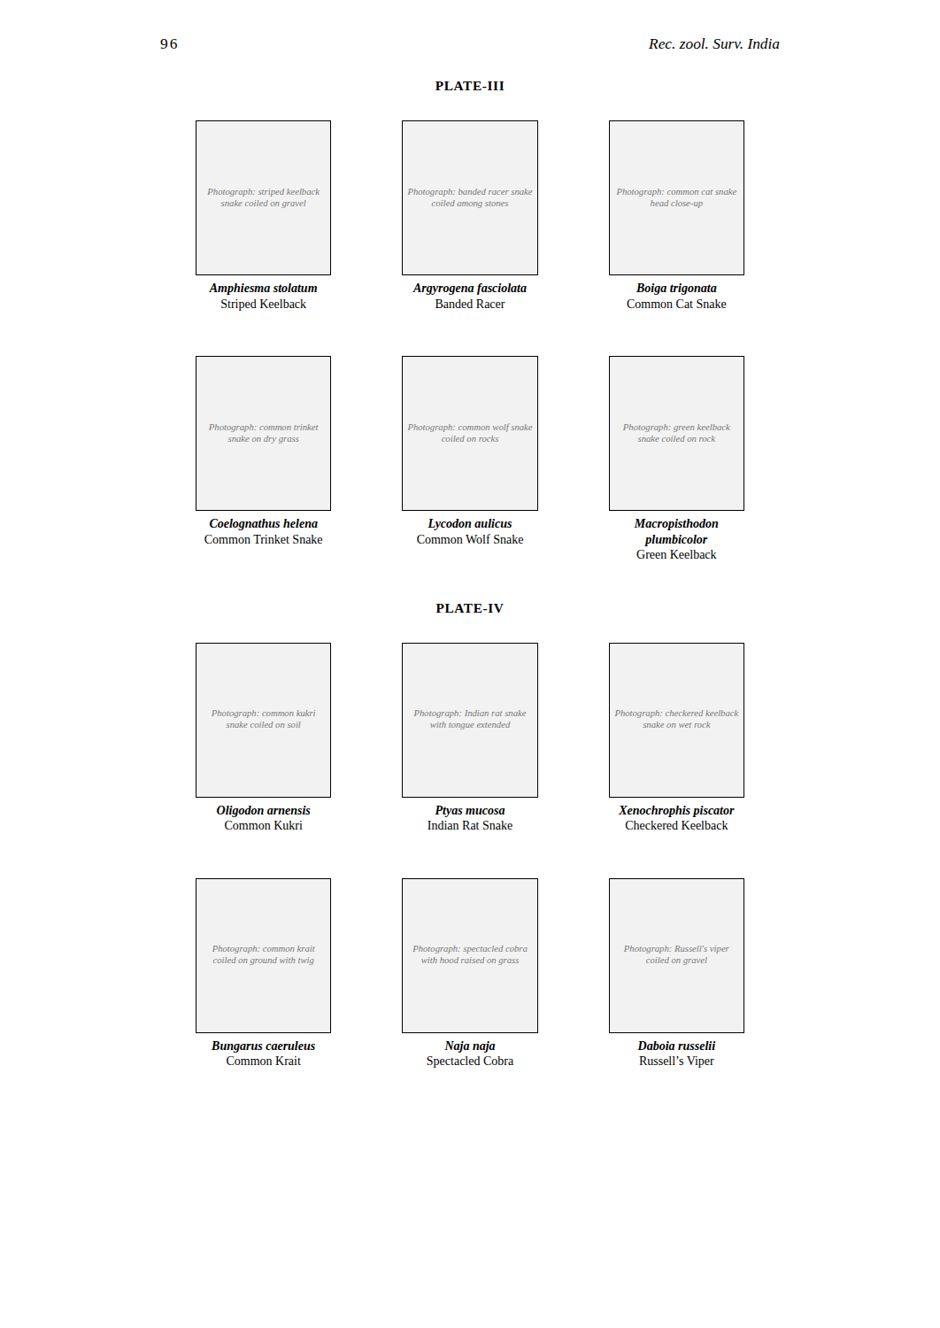96
Rec. zool. Surv. India
PLATE-III
Photograph: striped keelback snake coiled on gravel
Amphiesma stolatum Striped Keelback
Photograph: banded racer snake coiled among stones
Argyrogena fasciolata Banded Racer
Photograph: common cat snake head close-up
Boiga trigonata Common Cat Snake
Photograph: common trinket snake on dry grass
Coelognathus helena Common Trinket Snake
Photograph: common wolf snake coiled on rocks
Lycodon aulicus Common Wolf Snake
Photograph: green keelback snake coiled on rock
Macropisthodon plumbicolor Green Keelback
PLATE-IV
Photograph: common kukri snake coiled on soil
Oligodon arnensis Common Kukri
Photograph: Indian rat snake with tongue extended
Ptyas mucosa Indian Rat Snake
Photograph: checkered keelback snake on wet rock
Xenochrophis piscator Checkered Keelback
Photograph: common krait coiled on ground with twig
Bungarus caeruleus Common Krait
Photograph: spectacled cobra with hood raised on grass
Naja naja Spectacled Cobra
Photograph: Russell's viper coiled on gravel
Daboia russelii Russell’s Viper